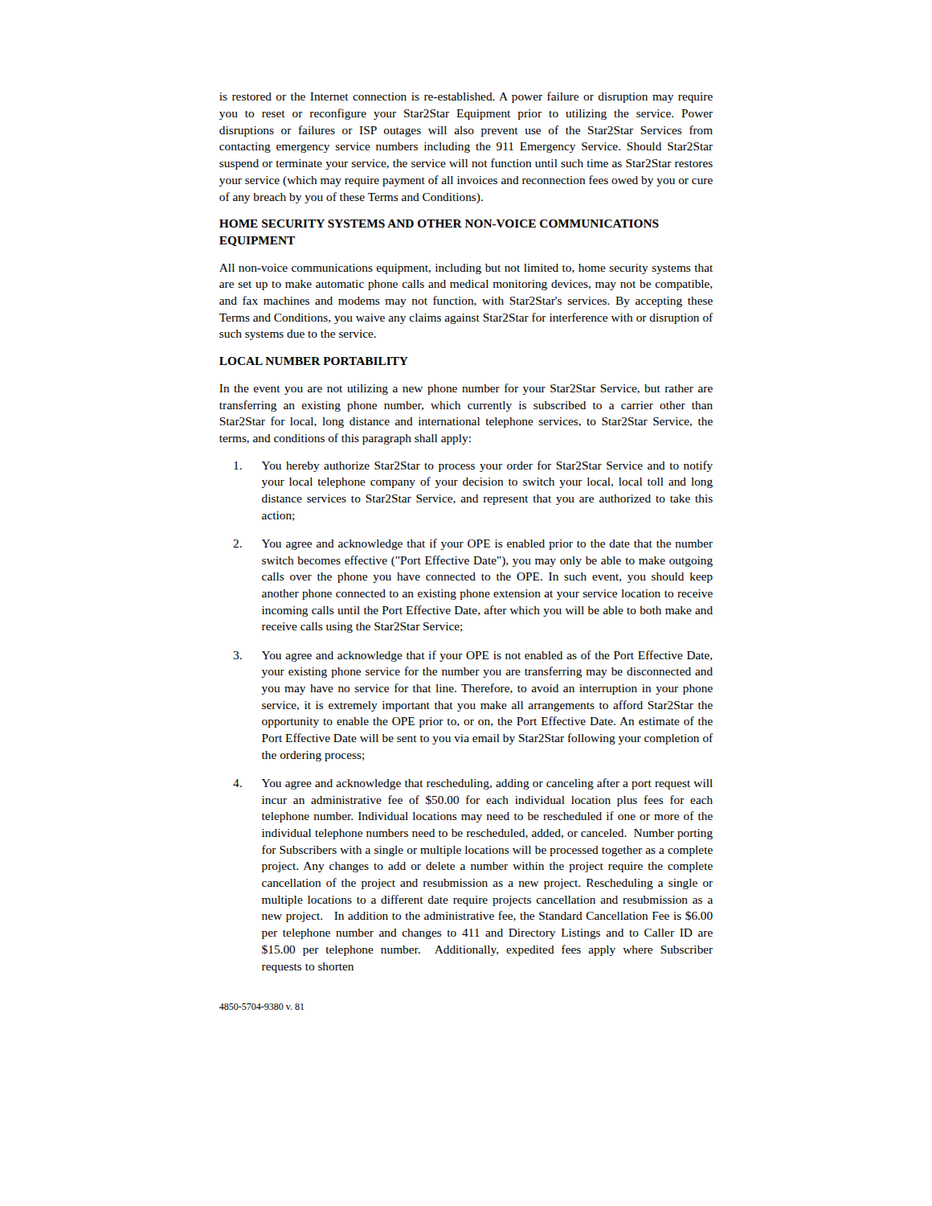is restored or the Internet connection is re-established. A power failure or disruption may require you to reset or reconfigure your Star2Star Equipment prior to utilizing the service. Power disruptions or failures or ISP outages will also prevent use of the Star2Star Services from contacting emergency service numbers including the 911 Emergency Service. Should Star2Star suspend or terminate your service, the service will not function until such time as Star2Star restores your service (which may require payment of all invoices and reconnection fees owed by you or cure of any breach by you of these Terms and Conditions).
HOME SECURITY SYSTEMS AND OTHER NON-VOICE COMMUNICATIONS EQUIPMENT
All non-voice communications equipment, including but not limited to, home security systems that are set up to make automatic phone calls and medical monitoring devices, may not be compatible, and fax machines and modems may not function, with Star2Star's services. By accepting these Terms and Conditions, you waive any claims against Star2Star for interference with or disruption of such systems due to the service.
LOCAL NUMBER PORTABILITY
In the event you are not utilizing a new phone number for your Star2Star Service, but rather are transferring an existing phone number, which currently is subscribed to a carrier other than Star2Star for local, long distance and international telephone services, to Star2Star Service, the terms, and conditions of this paragraph shall apply:
You hereby authorize Star2Star to process your order for Star2Star Service and to notify your local telephone company of your decision to switch your local, local toll and long distance services to Star2Star Service, and represent that you are authorized to take this action;
You agree and acknowledge that if your OPE is enabled prior to the date that the number switch becomes effective ("Port Effective Date"), you may only be able to make outgoing calls over the phone you have connected to the OPE. In such event, you should keep another phone connected to an existing phone extension at your service location to receive incoming calls until the Port Effective Date, after which you will be able to both make and receive calls using the Star2Star Service;
You agree and acknowledge that if your OPE is not enabled as of the Port Effective Date, your existing phone service for the number you are transferring may be disconnected and you may have no service for that line. Therefore, to avoid an interruption in your phone service, it is extremely important that you make all arrangements to afford Star2Star the opportunity to enable the OPE prior to, or on, the Port Effective Date. An estimate of the Port Effective Date will be sent to you via email by Star2Star following your completion of the ordering process;
You agree and acknowledge that rescheduling, adding or canceling after a port request will incur an administrative fee of $50.00 for each individual location plus fees for each telephone number. Individual locations may need to be rescheduled if one or more of the individual telephone numbers need to be rescheduled, added, or canceled. Number porting for Subscribers with a single or multiple locations will be processed together as a complete project. Any changes to add or delete a number within the project require the complete cancellation of the project and resubmission as a new project. Rescheduling a single or multiple locations to a different date require projects cancellation and resubmission as a new project. In addition to the administrative fee, the Standard Cancellation Fee is $6.00 per telephone number and changes to 411 and Directory Listings and to Caller ID are $15.00 per telephone number. Additionally, expedited fees apply where Subscriber requests to shorten
4850-5704-9380 v. 81